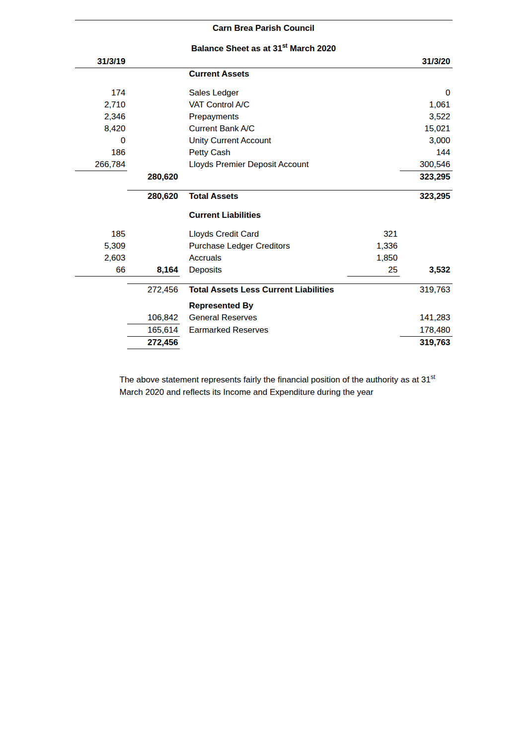Carn Brea Parish Council
Balance Sheet as at 31st March 2020
| 31/3/19 | | | | 31/3/20 |
| | | Current Assets | | |
| 174 | | Sales Ledger | | 0 |
| 2,710 | | VAT Control A/C | | 1,061 |
| 2,346 | | Prepayments | | 3,522 |
| 8,420 | | Current Bank A/C | | 15,021 |
| 0 | | Unity Current Account | | 3,000 |
| 186 | | Petty Cash | | 144 |
| 266,784 | | Lloyds Premier Deposit Account | | 300,546 |
| | 280,620 | | | 323,295 |
| | 280,620 | Total Assets | | 323,295 |
| | | Current Liabilities | | |
| 185 | | Lloyds Credit Card | 321 | |
| 5,309 | | Purchase Ledger Creditors | 1,336 | |
| 2,603 | | Accruals | 1,850 | |
| 66 | 8,164 | Deposits | 25 | 3,532 |
| | 272,456 | Total Assets Less Current Liabilities | | 319,763 |
| | | Represented By | | |
| | 106,842 | General Reserves | | 141,283 |
| | 165,614 | Earmarked Reserves | | 178,480 |
| | 272,456 | | | 319,763 |
The above statement represents fairly the financial position of the authority as at 31st March 2020 and reflects its Income and Expenditure during the year